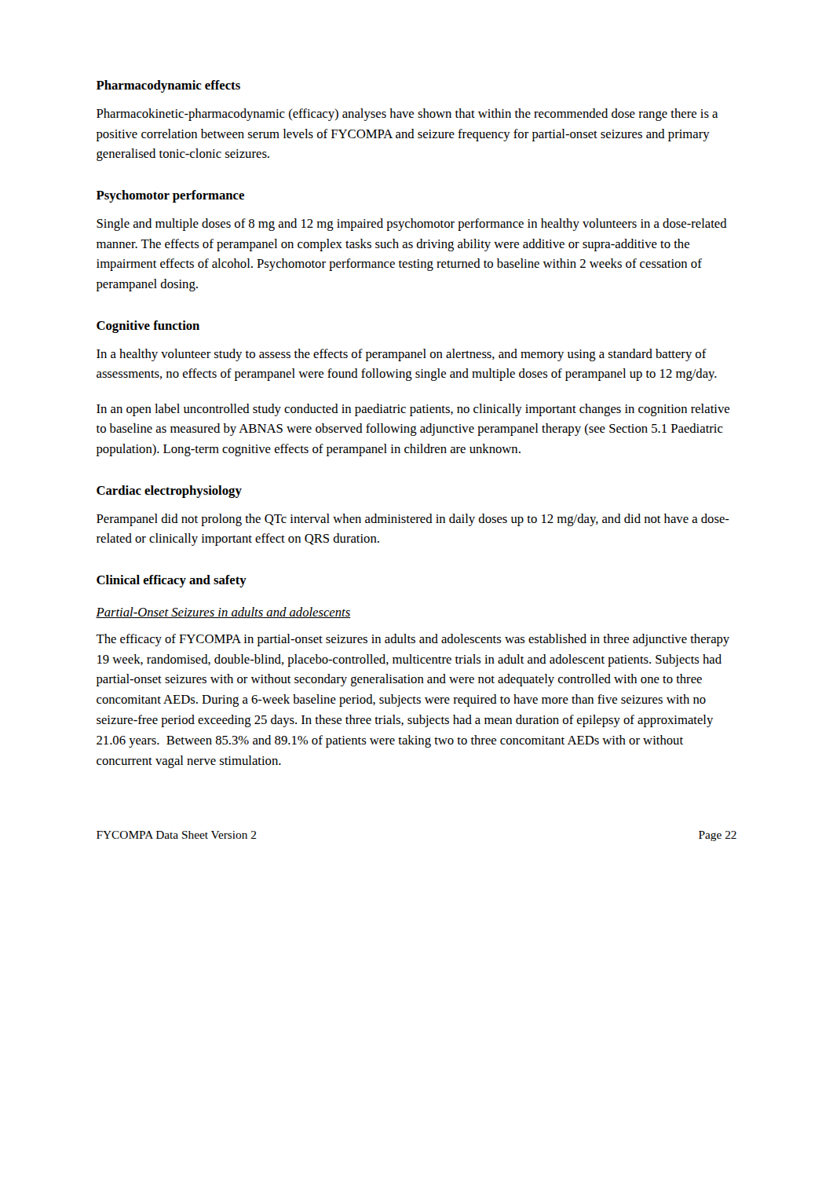Pharmacodynamic effects
Pharmacokinetic-pharmacodynamic (efficacy) analyses have shown that within the recommended dose range there is a positive correlation between serum levels of FYCOMPA and seizure frequency for partial-onset seizures and primary generalised tonic-clonic seizures.
Psychomotor performance
Single and multiple doses of 8 mg and 12 mg impaired psychomotor performance in healthy volunteers in a dose-related manner. The effects of perampanel on complex tasks such as driving ability were additive or supra-additive to the impairment effects of alcohol. Psychomotor performance testing returned to baseline within 2 weeks of cessation of perampanel dosing.
Cognitive function
In a healthy volunteer study to assess the effects of perampanel on alertness, and memory using a standard battery of assessments, no effects of perampanel were found following single and multiple doses of perampanel up to 12 mg/day.
In an open label uncontrolled study conducted in paediatric patients, no clinically important changes in cognition relative to baseline as measured by ABNAS were observed following adjunctive perampanel therapy (see Section 5.1 Paediatric population). Long-term cognitive effects of perampanel in children are unknown.
Cardiac electrophysiology
Perampanel did not prolong the QTc interval when administered in daily doses up to 12 mg/day, and did not have a dose-related or clinically important effect on QRS duration.
Clinical efficacy and safety
Partial-Onset Seizures in adults and adolescents
The efficacy of FYCOMPA in partial-onset seizures in adults and adolescents was established in three adjunctive therapy 19 week, randomised, double-blind, placebo-controlled, multicentre trials in adult and adolescent patients. Subjects had partial-onset seizures with or without secondary generalisation and were not adequately controlled with one to three concomitant AEDs. During a 6-week baseline period, subjects were required to have more than five seizures with no seizure-free period exceeding 25 days. In these three trials, subjects had a mean duration of epilepsy of approximately 21.06 years. Between 85.3% and 89.1% of patients were taking two to three concomitant AEDs with or without concurrent vagal nerve stimulation.
FYCOMPA Data Sheet Version 2 Page 22